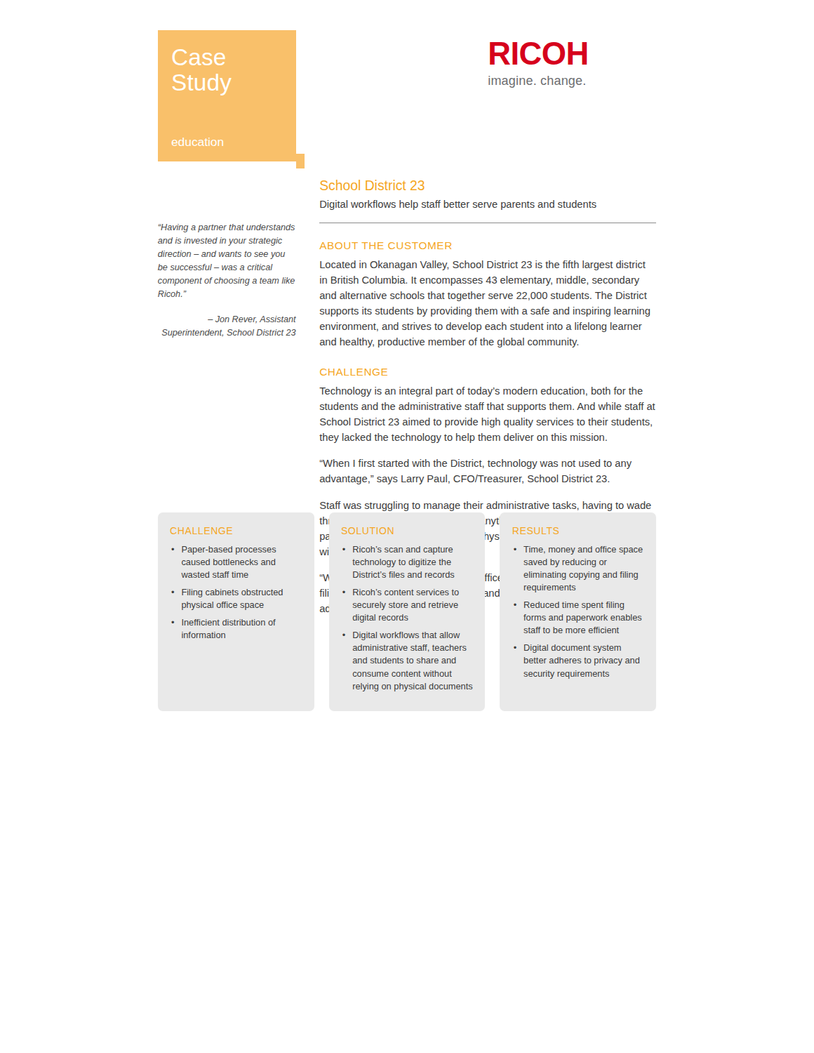Case
Study
education
RICOH
imagine. change.
“Having a partner that understands and is invested in your strategic direction – and wants to see you be successful – was a critical component of choosing a team like Ricoh.” – Jon Rever, Assistant Superintendent, School District 23
School District 23
Digital workflows help staff better serve parents and students
About the customer
Located in Okanagan Valley, School District 23 is the fifth largest district in British Columbia. It encompasses 43 elementary, middle, secondary and alternative schools that together serve 22,000 students. The District supports its students by providing them with a safe and inspiring learning environment, and strives to develop each student into a lifelong learner and healthy, productive member of the global community.
Challenge
Technology is an integral part of today’s modern education, both for the students and the administrative staff that supports them. And while staff at School District 23 aimed to provide high quality services to their students, they lacked the technology to help them deliver on this mission.
“When I first started with the District, technology was not used to any advantage,” says Larry Paul, CFO/Treasurer, School District 23.
Staff was struggling to manage their administrative tasks, having to wade through reams of paperwork to get anything done. And not only was this paperwork time-consuming, it was physically obstructing their office space with its clutter.
“We had filing systems all over the office,” explains Paul. “There were filing cabinets that were in hallways and blocking doors that needed to be addressed.”
Challenge
Paper-based processes caused bottlenecks and wasted staff time
Filing cabinets obstructed physical office space
Inefficient distribution of information
Solution
Ricoh’s scan and capture technology to digitize the District’s files and records
Ricoh’s content services to securely store and retrieve digital records
Digital workflows that allow administrative staff, teachers and students to share and consume content without relying on physical documents
Results
Time, money and office space saved by reducing or eliminating copying and filing requirements
Reduced time spent filing forms and paperwork enables staff to be more efficient
Digital document system better adheres to privacy and security requirements